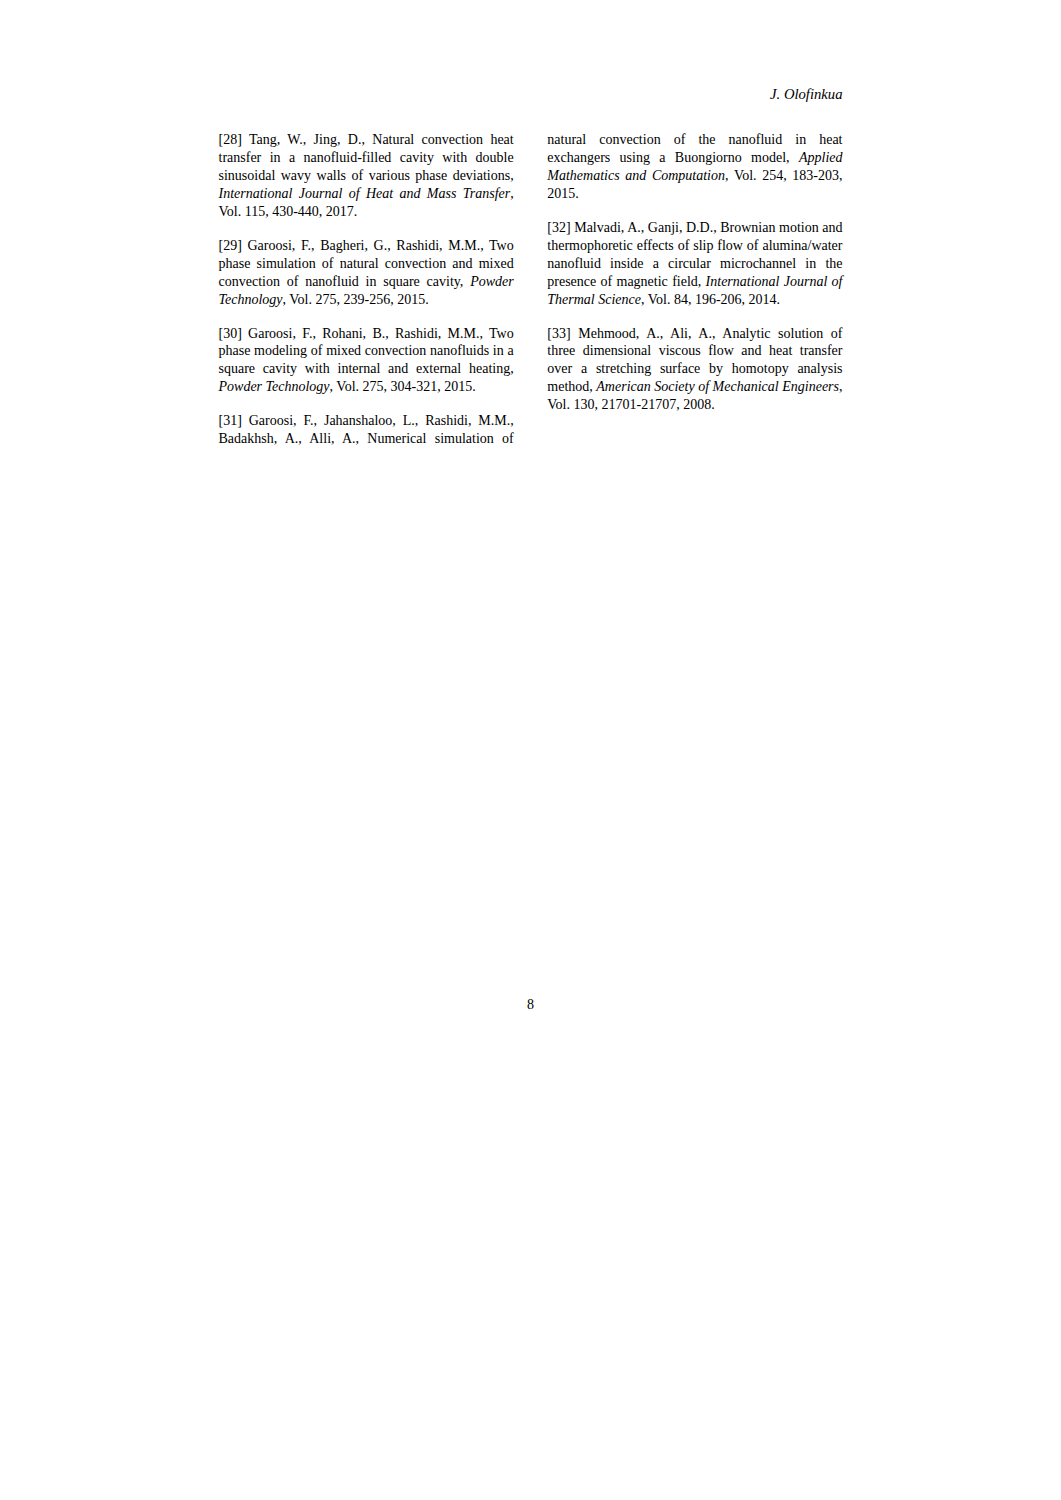J. Olofinkua
[28] Tang, W., Jing, D., Natural convection heat transfer in a nanofluid-filled cavity with double sinusoidal wavy walls of various phase deviations, International Journal of Heat and Mass Transfer, Vol. 115, 430-440, 2017.
[29] Garoosi, F., Bagheri, G., Rashidi, M.M., Two phase simulation of natural convection and mixed convection of nanofluid in square cavity, Powder Technology, Vol. 275, 239-256, 2015.
[30] Garoosi, F., Rohani, B., Rashidi, M.M., Two phase modeling of mixed convection nanofluids in a square cavity with internal and external heating, Powder Technology, Vol. 275, 304-321, 2015.
[31] Garoosi, F., Jahanshaloo, L., Rashidi, M.M., Badakhsh, A., Alli, A., Numerical simulation of natural convection of the nanofluid in heat exchangers using a Buongiorno model, Applied Mathematics and Computation, Vol. 254, 183-203, 2015.
[32] Malvadi, A., Ganji, D.D., Brownian motion and thermophoretic effects of slip flow of alumina/water nanofluid inside a circular microchannel in the presence of magnetic field, International Journal of Thermal Science, Vol. 84, 196-206, 2014.
[33] Mehmood, A., Ali, A., Analytic solution of three dimensional viscous flow and heat transfer over a stretching surface by homotopy analysis method, American Society of Mechanical Engineers, Vol. 130, 21701-21707, 2008.
8